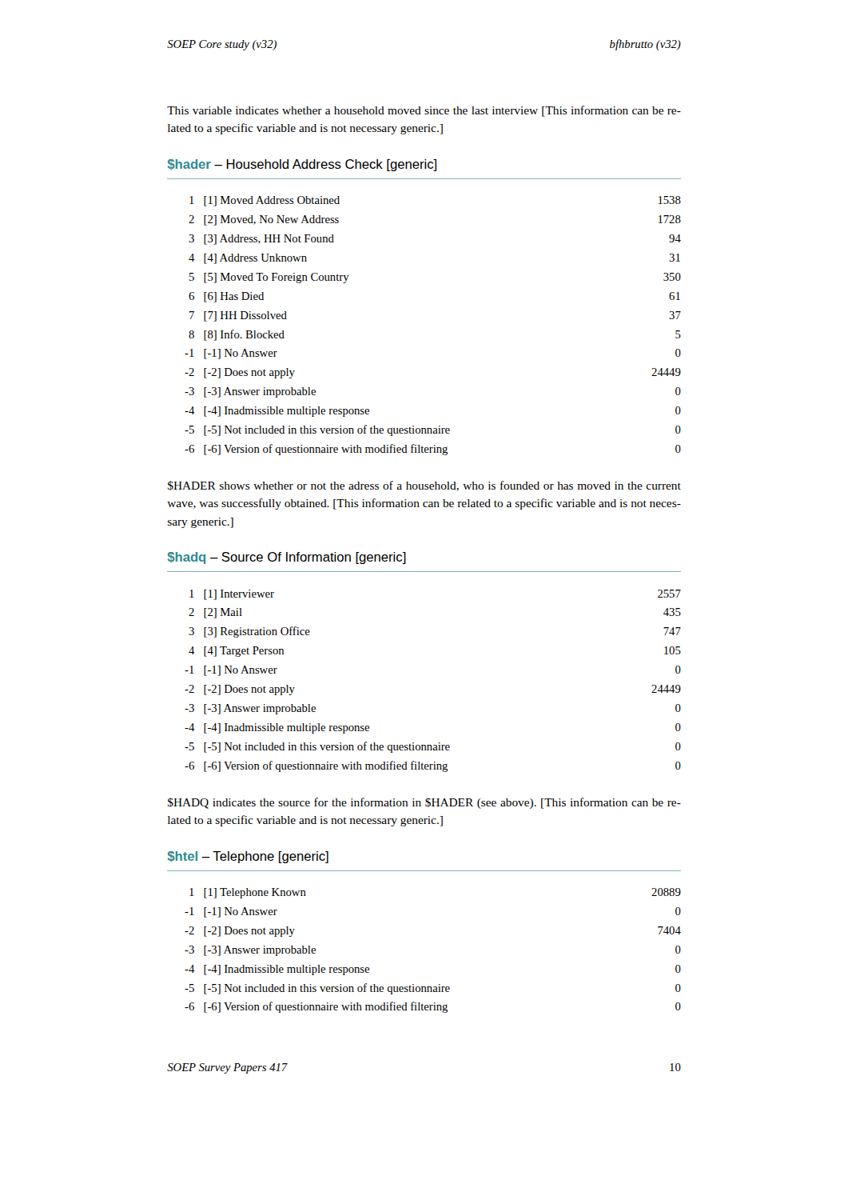SOEP Core study (v32)
bfhbrutto (v32)
This variable indicates whether a household moved since the last interview [This information can be related to a specific variable and is not necessary generic.]
$hader – Household Address Check [generic]
| 1 | [1] Moved Address Obtained | 1538 |
| 2 | [2] Moved, No New Address | 1728 |
| 3 | [3] Address, HH Not Found | 94 |
| 4 | [4] Address Unknown | 31 |
| 5 | [5] Moved To Foreign Country | 350 |
| 6 | [6] Has Died | 61 |
| 7 | [7] HH Dissolved | 37 |
| 8 | [8] Info. Blocked | 5 |
| -1 | [-1] No Answer | 0 |
| -2 | [-2] Does not apply | 24449 |
| -3 | [-3] Answer improbable | 0 |
| -4 | [-4] Inadmissible multiple response | 0 |
| -5 | [-5] Not included in this version of the questionnaire | 0 |
| -6 | [-6] Version of questionnaire with modified filtering | 0 |
$HADER shows whether or not the adress of a household, who is founded or has moved in the current wave, was successfully obtained. [This information can be related to a specific variable and is not necessary generic.]
$hadq – Source Of Information [generic]
| 1 | [1] Interviewer | 2557 |
| 2 | [2] Mail | 435 |
| 3 | [3] Registration Office | 747 |
| 4 | [4] Target Person | 105 |
| -1 | [-1] No Answer | 0 |
| -2 | [-2] Does not apply | 24449 |
| -3 | [-3] Answer improbable | 0 |
| -4 | [-4] Inadmissible multiple response | 0 |
| -5 | [-5] Not included in this version of the questionnaire | 0 |
| -6 | [-6] Version of questionnaire with modified filtering | 0 |
$HADQ indicates the source for the information in $HADER (see above). [This information can be related to a specific variable and is not necessary generic.]
$htel – Telephone [generic]
| 1 | [1] Telephone Known | 20889 |
| -1 | [-1] No Answer | 0 |
| -2 | [-2] Does not apply | 7404 |
| -3 | [-3] Answer improbable | 0 |
| -4 | [-4] Inadmissible multiple response | 0 |
| -5 | [-5] Not included in this version of the questionnaire | 0 |
| -6 | [-6] Version of questionnaire with modified filtering | 0 |
SOEP Survey Papers 417
10